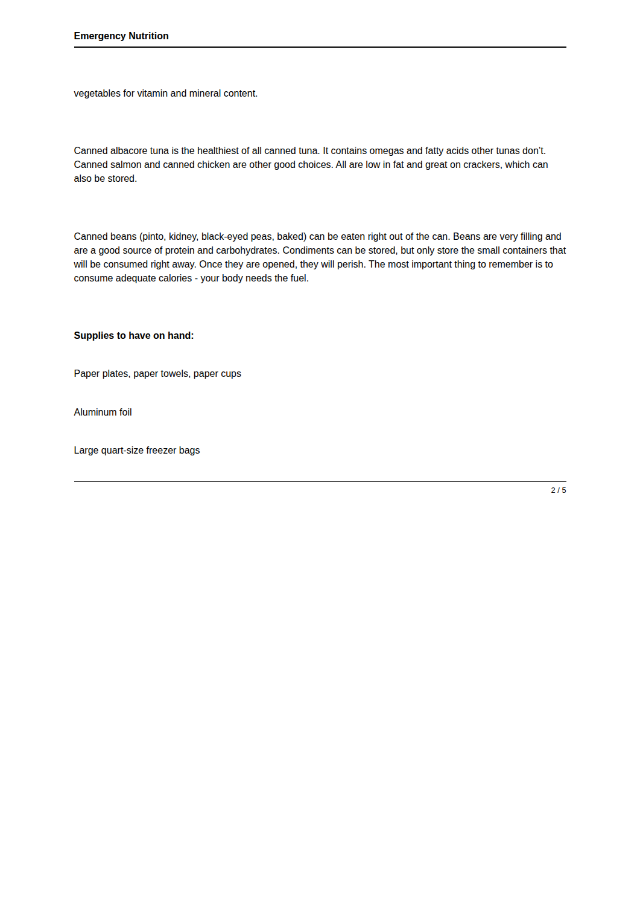Emergency Nutrition
vegetables for vitamin and mineral content.
Canned albacore tuna is the healthiest of all canned tuna. It contains omegas and fatty acids other tunas don’t. Canned salmon and canned chicken are other good choices. All are low in fat and great on crackers, which can also be stored.
Canned beans (pinto, kidney, black-eyed peas, baked) can be eaten right out of the can. Beans are very filling and are a good source of protein and carbohydrates. Condiments can be stored, but only store the small containers that will be consumed right away. Once they are opened, they will perish. The most important thing to remember is to consume adequate calories - your body needs the fuel.
Supplies to have on hand:
Paper plates, paper towels, paper cups
Aluminum foil
Large quart-size freezer bags
2 / 5